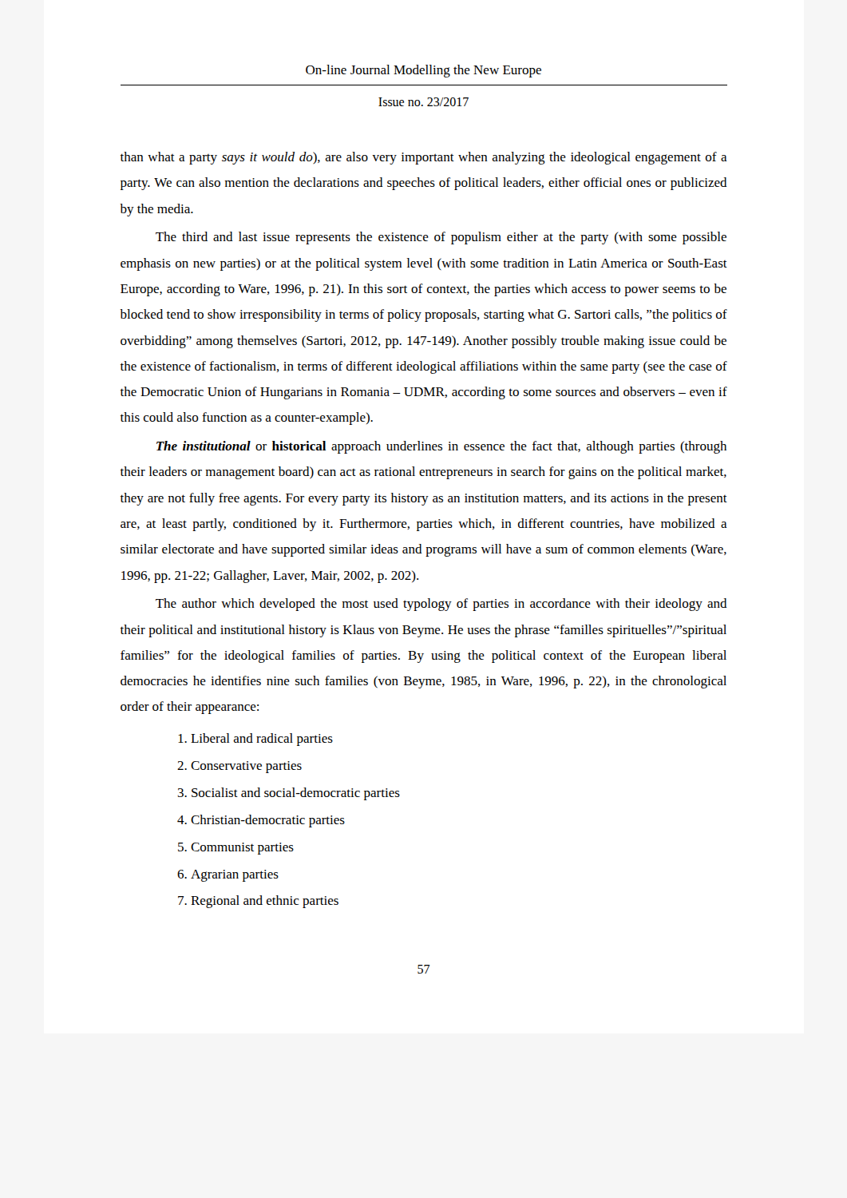On-line Journal Modelling the New Europe
Issue no. 23/2017
than what a party says it would do), are also very important when analyzing the ideological engagement of a party. We can also mention the declarations and speeches of political leaders, either official ones or publicized by the media.
The third and last issue represents the existence of populism either at the party (with some possible emphasis on new parties) or at the political system level (with some tradition in Latin America or South-East Europe, according to Ware, 1996, p. 21). In this sort of context, the parties which access to power seems to be blocked tend to show irresponsibility in terms of policy proposals, starting what G. Sartori calls, ”the politics of overbidding” among themselves (Sartori, 2012, pp. 147-149). Another possibly trouble making issue could be the existence of factionalism, in terms of different ideological affiliations within the same party (see the case of the Democratic Union of Hungarians in Romania – UDMR, according to some sources and observers – even if this could also function as a counter-example).
The institutional or historical approach underlines in essence the fact that, although parties (through their leaders or management board) can act as rational entrepreneurs in search for gains on the political market, they are not fully free agents. For every party its history as an institution matters, and its actions in the present are, at least partly, conditioned by it. Furthermore, parties which, in different countries, have mobilized a similar electorate and have supported similar ideas and programs will have a sum of common elements (Ware, 1996, pp. 21-22; Gallagher, Laver, Mair, 2002, p. 202).
The author which developed the most used typology of parties in accordance with their ideology and their political and institutional history is Klaus von Beyme. He uses the phrase “familles spirituelles”/”spiritual families” for the ideological families of parties. By using the political context of the European liberal democracies he identifies nine such families (von Beyme, 1985, in Ware, 1996, p. 22), in the chronological order of their appearance:
Liberal and radical parties
Conservative parties
Socialist and social-democratic parties
Christian-democratic parties
Communist parties
Agrarian parties
Regional and ethnic parties
57